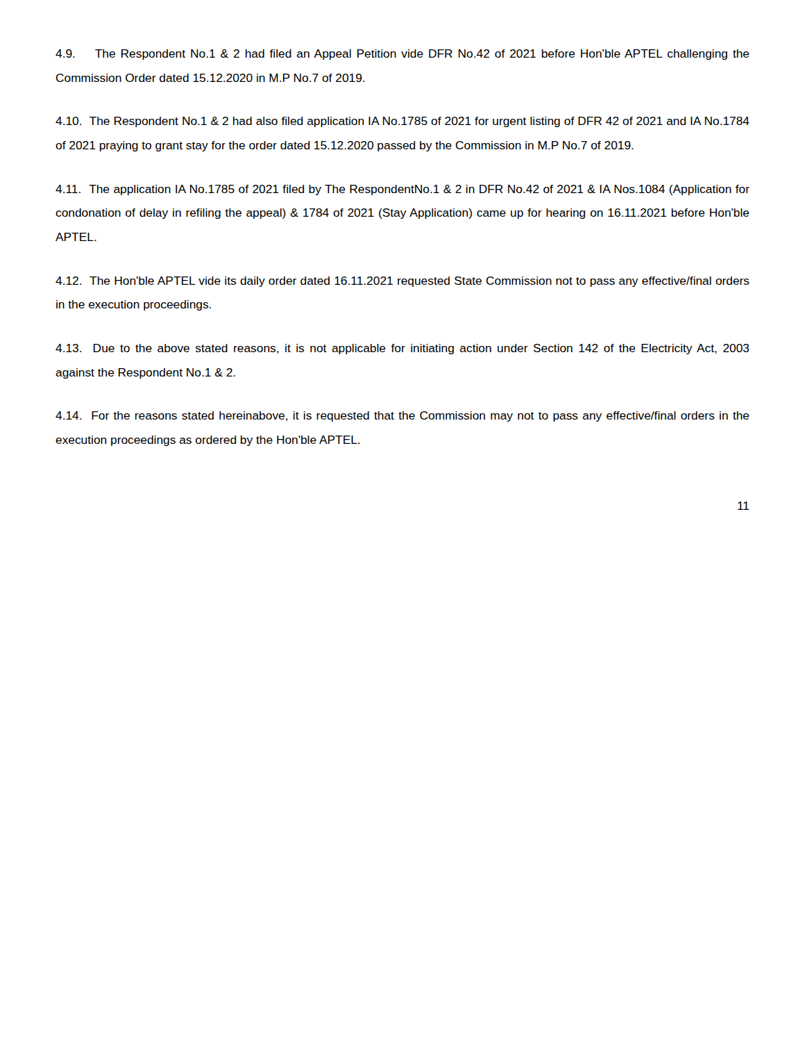4.9. The Respondent No.1 & 2 had filed an Appeal Petition vide DFR No.42 of 2021 before Hon'ble APTEL challenging the Commission Order dated 15.12.2020 in M.P No.7 of 2019.
4.10. The Respondent No.1 & 2 had also filed application IA No.1785 of 2021 for urgent listing of DFR 42 of 2021 and IA No.1784 of 2021 praying to grant stay for the order dated 15.12.2020 passed by the Commission in M.P No.7 of 2019.
4.11. The application IA No.1785 of 2021 filed by The RespondentNo.1 & 2 in DFR No.42 of 2021 & IA Nos.1084 (Application for condonation of delay in refiling the appeal) & 1784 of 2021 (Stay Application) came up for hearing on 16.11.2021 before Hon'ble APTEL.
4.12. The Hon'ble APTEL vide its daily order dated 16.11.2021 requested State Commission not to pass any effective/final orders in the execution proceedings.
4.13. Due to the above stated reasons, it is not applicable for initiating action under Section 142 of the Electricity Act, 2003 against the Respondent No.1 & 2.
4.14. For the reasons stated hereinabove, it is requested that the Commission may not to pass any effective/final orders in the execution proceedings as ordered by the Hon'ble APTEL.
11